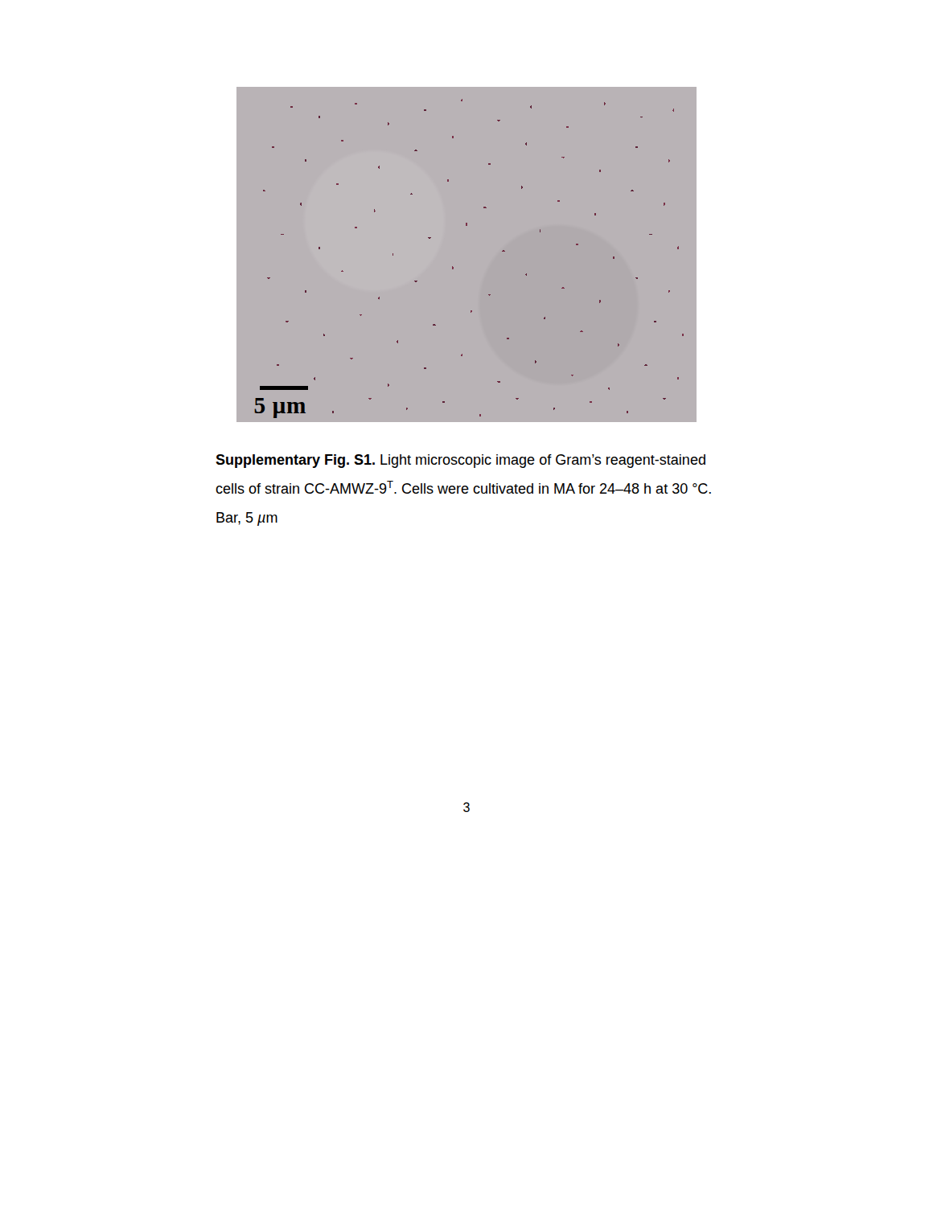5 µm
Supplementary Fig. S1. Light microscopic image of Gram’s reagent-stained cells of strain CC-AMWZ-9T. Cells were cultivated in MA for 24–48 h at 30 °C. Bar, 5 µm
3